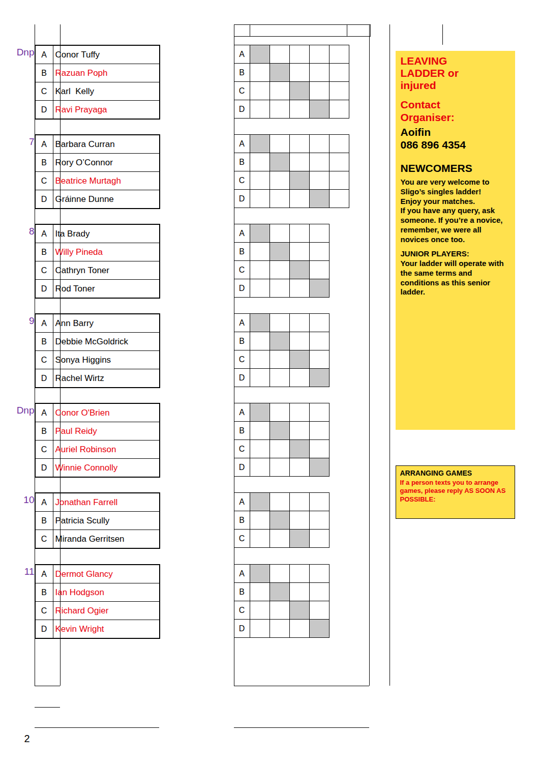Dnp
| A | Conor Tuffy |
| B | Razuan Poph |
| C | Karl Kelly |
| D | Ravi Prayaga |
7
| A | Barbara Curran |
| B | Rory O’Connor |
| C | Beatrice Murtagh |
| D | Gráinne Dunne |
8
| A | Ita Brady |
| B | Willy Pineda |
| C | Cathryn Toner |
| D | Rod Toner |
9
| A | Ann Barry |
| B | Debbie McGoldrick |
| C | Sonya Higgins |
| D | Rachel Wirtz |
Dnp
| A | Conor O'Brien |
| B | Paul Reidy |
| C | Auriel Robinson |
| D | Winnie Connolly |
10
| A | Jonathan Farrell |
| B | Patricia Scully |
| C | Miranda Gerritsen |
11
| A | Dermot Glancy |
| B | Ian Hodgson |
| C | Richard Ogier |
| D | Kevin Wright |
| A | | | | | |
| B | | | | | |
| C | | | | | |
| D | | | | | |
| A | | | | | |
| B | | | | | |
| C | | | | | |
| D | | | | | |
| A | | | | |
| B | | | | |
| C | | | | |
| D | | | | |
| A | | | | |
| B | | | | |
| C | | | | |
| D | | | | |
| A | | | | |
| B | | | | |
| C | | | | |
| D | | | | |
| A | | | | |
| B | | | | |
| C | | | | |
| A | | | | |
| B | | | | |
| C | | | | |
| D | | | | |
LEAVING
LADDER or
injured
Contact
Organiser:
Aoifin
086 896 4354
NEWCOMERS
You are very welcome to Sligo’s singles ladder!
Enjoy your matches.
If you have any query, ask someone. If you’re a novice, remember, we were all novices once too.
JUNIOR PLAYERS:
Your ladder will operate with the same terms and conditions as this senior ladder.
ARRANGING GAMES
If a person texts you to arrange games, please reply AS SOON AS POSSIBLE:
2